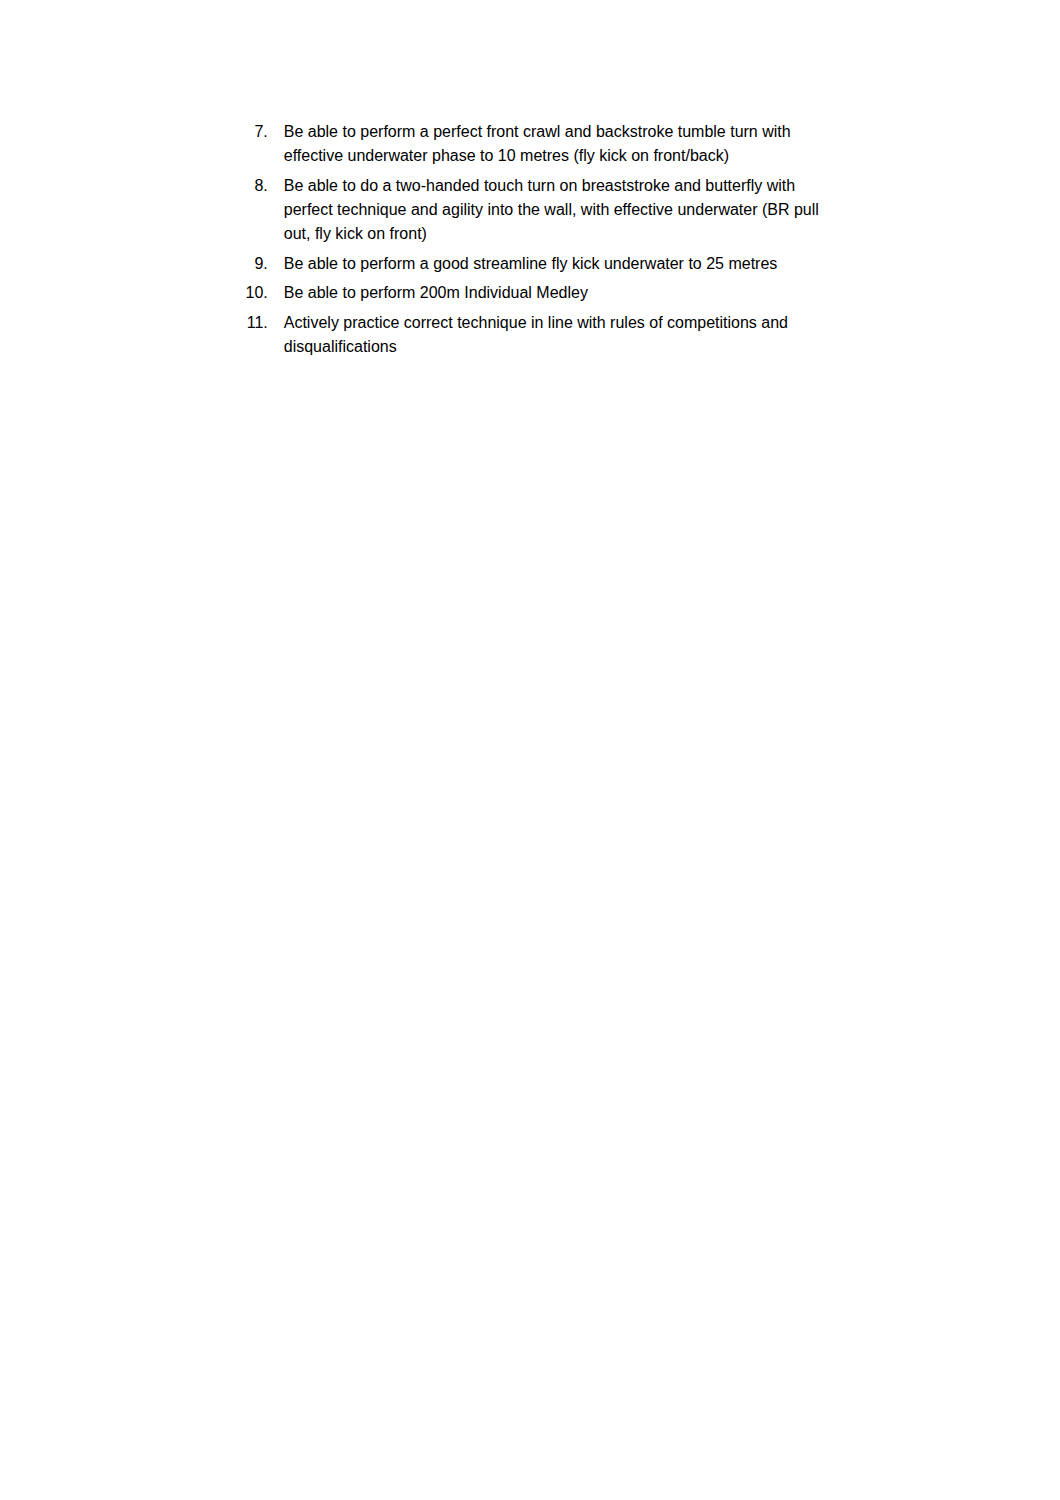Be able to perform a perfect front crawl and backstroke tumble turn with effective underwater phase to 10 metres (fly kick on front/back)
Be able to do a two-handed touch turn on breaststroke and butterfly with perfect technique and agility into the wall, with effective underwater (BR pull out, fly kick on front)
Be able to perform a good streamline fly kick underwater to 25 metres
Be able to perform 200m Individual Medley
Actively practice correct technique in line with rules of competitions and disqualifications